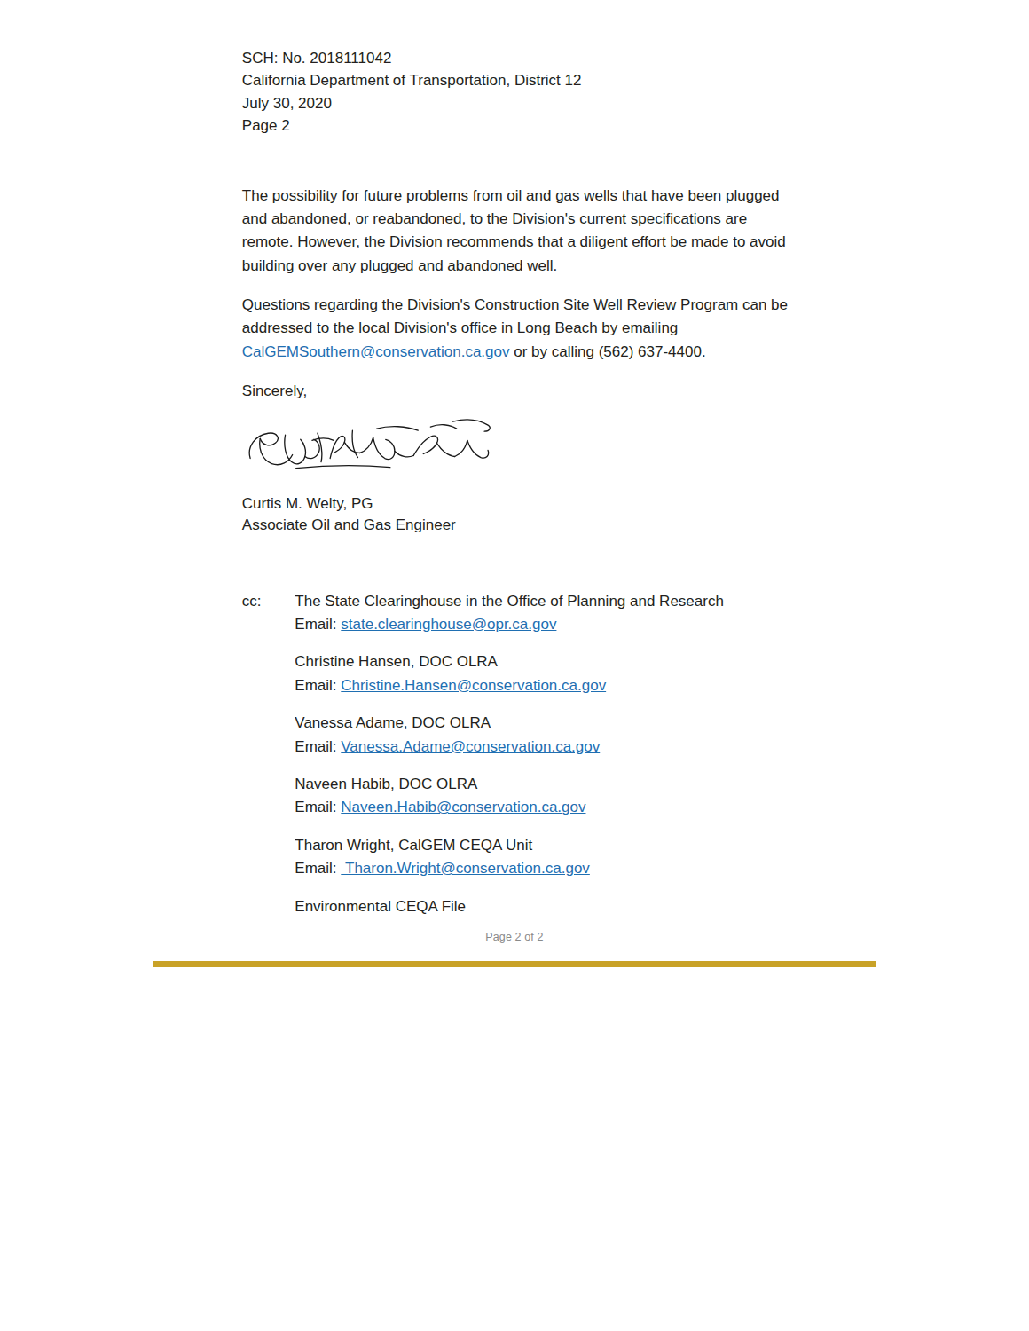SCH: No. 2018111042
California Department of Transportation, District 12
July 30, 2020
Page 2
The possibility for future problems from oil and gas wells that have been plugged and abandoned, or reabandoned, to the Division's current specifications are remote. However, the Division recommends that a diligent effort be made to avoid building over any plugged and abandoned well.
Questions regarding the Division's Construction Site Well Review Program can be addressed to the local Division's office in Long Beach by emailing CalGEMSouthern@conservation.ca.gov or by calling (562) 637-4400.
Sincerely,
Curtis M. Welty, PG
Associate Oil and Gas Engineer
cc:
The State Clearinghouse in the Office of Planning and Research Email: state.clearinghouse@opr.ca.gov
Christine Hansen, DOC OLRA Email: Christine.Hansen@conservation.ca.gov
Vanessa Adame, DOC OLRA Email: Vanessa.Adame@conservation.ca.gov
Naveen Habib, DOC OLRA Email: Naveen.Habib@conservation.ca.gov
Tharon Wright, CalGEM CEQA Unit Email: Tharon.Wright@conservation.ca.gov
Environmental CEQA File
Page 2 of 2